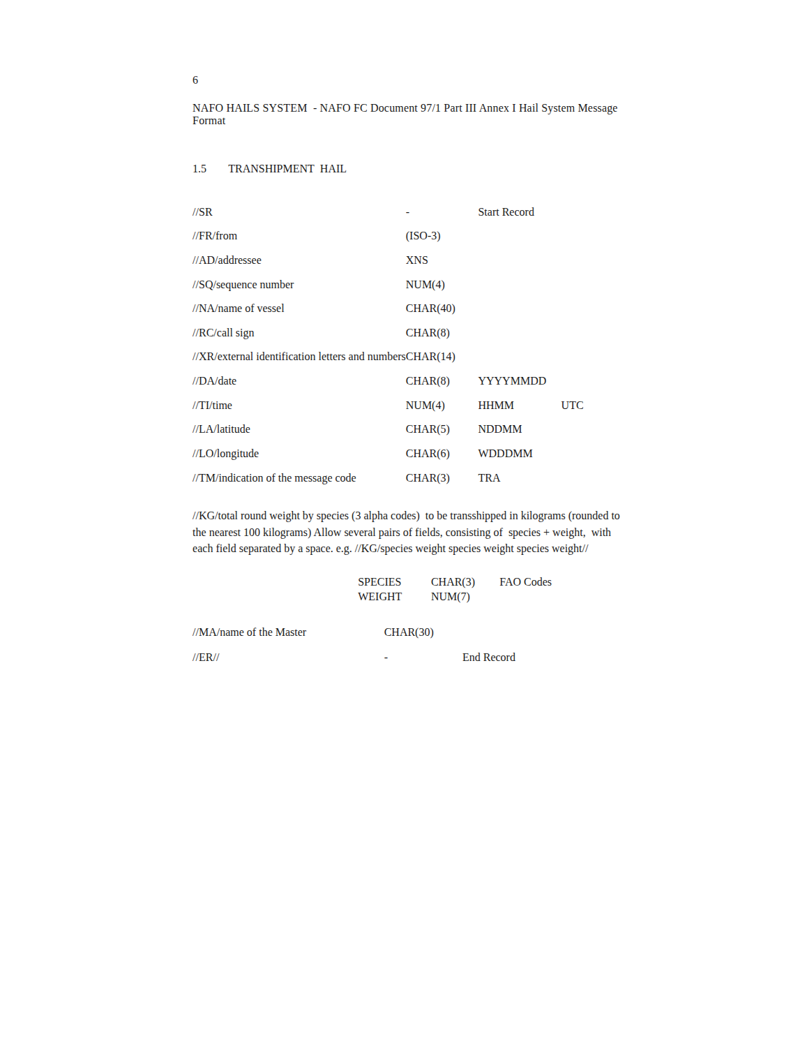6
NAFO HAILS SYSTEM - NAFO FC Document 97/1 Part III Annex I Hail System Message Format
1.5 TRANSHIPMENT HAIL
| //SR | - | Start Record | |
| //FR/from | (ISO-3) | | |
| //AD/addressee | XNS | | |
| //SQ/sequence number | NUM(4) | | |
| //NA/name of vessel | CHAR(40) | | |
| //RC/call sign | CHAR(8) | | |
| //XR/external identification letters and numbers | CHAR(14) | | |
| //DA/date | CHAR(8) | YYYYMMDD | |
| //TI/time | NUM(4) | HHMM | UTC |
| //LA/latitude | CHAR(5) | NDDMM | |
| //LO/longitude | CHAR(6) | WDDDMM | |
| //TM/indication of the message code | CHAR(3) | TRA | |
//KG/total round weight by species (3 alpha codes) to be transshipped in kilograms (rounded to the nearest 100 kilograms) Allow several pairs of fields, consisting of species + weight, with each field separated by a space. e.g. //KG/species weight species weight species weight//
| SPECIES | CHAR(3) | FAO Codes |
| WEIGHT | NUM(7) | |
| //MA/name of the Master | CHAR(30) | | |
| //ER// | - | End Record | |